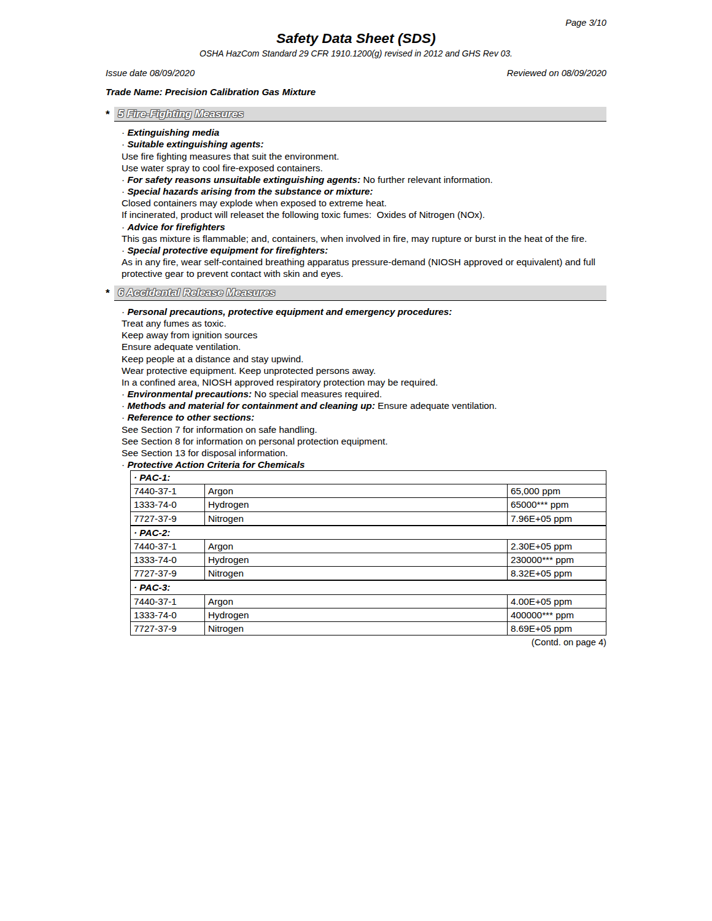Page 3/10
Safety Data Sheet (SDS)
OSHA HazCom Standard 29 CFR 1910.1200(g) revised in 2012 and GHS Rev 03.
Issue date 08/09/2020 Reviewed on 08/09/2020
Trade Name: Precision Calibration Gas Mixture
*
5 Fire-Fighting Measures
· Extinguishing media
· Suitable extinguishing agents:
Use fire fighting measures that suit the environment.
Use water spray to cool fire-exposed containers.
· For safety reasons unsuitable extinguishing agents: No further relevant information.
· Special hazards arising from the substance or mixture:
Closed containers may explode when exposed to extreme heat.
If incinerated, product will releaset the following toxic fumes: Oxides of Nitrogen (NOx).
· Advice for firefighters
This gas mixture is flammable; and, containers, when involved in fire, may rupture or burst in the heat of the fire.
· Special protective equipment for firefighters:
As in any fire, wear self-contained breathing apparatus pressure-demand (NIOSH approved or equivalent) and full protective gear to prevent contact with skin and eyes.
*
6 Accidental Release Measures
· Personal precautions, protective equipment and emergency procedures:
Treat any fumes as toxic.
Keep away from ignition sources
Ensure adequate ventilation.
Keep people at a distance and stay upwind.
Wear protective equipment. Keep unprotected persons away.
In a confined area, NIOSH approved respiratory protection may be required.
· Environmental precautions: No special measures required.
· Methods and material for containment and cleaning up: Ensure adequate ventilation.
· Reference to other sections:
See Section 7 for information on safe handling.
See Section 8 for information on personal protection equipment.
See Section 13 for disposal information.
· Protective Action Criteria for Chemicals
· PAC-1:
| 7440-37-1 | Argon | 65,000 ppm |
| 1333-74-0 | Hydrogen | 65000*** ppm |
| 7727-37-9 | Nitrogen | 7.96E+05 ppm |
· PAC-2:
| 7440-37-1 | Argon | 2.30E+05 ppm |
| 1333-74-0 | Hydrogen | 230000*** ppm |
| 7727-37-9 | Nitrogen | 8.32E+05 ppm |
· PAC-3:
| 7440-37-1 | Argon | 4.00E+05 ppm |
| 1333-74-0 | Hydrogen | 400000*** ppm |
| 7727-37-9 | Nitrogen | 8.69E+05 ppm |
(Contd. on page 4)